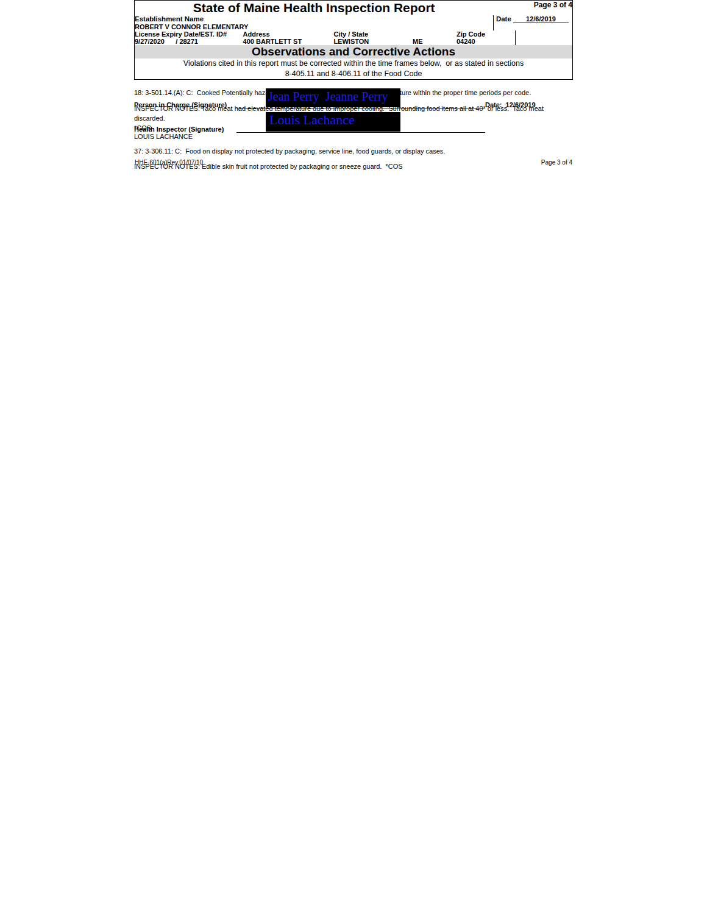| State of Maine Health Inspection Report | Page 3 of 4 |
| Establishment Name | Date 12/6/2019 |
| ROBERT V CONNOR ELEMENTARY | |
| / License Expiry Date/EST. ID# / Address / City / State / / Zip Code / / / 9/27/2020 / 28271 / 400 BARTLETT ST / LEWISTON / ME / 04240 / / |
| Observations and Corrective Actions |
| Violations cited in this report must be corrected within the time frames below, or as stated in sections 8-405.11 and 8-406.11 of the Food Code |
18: 3-501.14.(A): C: Cooked Potentially hazardous food not cooled to the proper temperature within the proper time periods per code.
INSPECTOR NOTES: Taco meat had elevated temperature due to improper cooling. Surrounding food items all at 40* or less. Taco meat discarded.
*COS
37: 3-306.11: C: Food on display not protected by packaging, service line, food guards, or display cases.
INSPECTOR NOTES: Edible skin fruit not protected by packaging or sneeze guard. *COS
| Person in Charge (Signature) | Jean Perry Jeanne Perry | Date: 12/6/2019 |
| Health Inspector (Signature) | Louis Lachance | |
| LOUIS LACHANCE | | |
| HHE-601(a)Rev.01/07/10 | Page 3 of 4 |